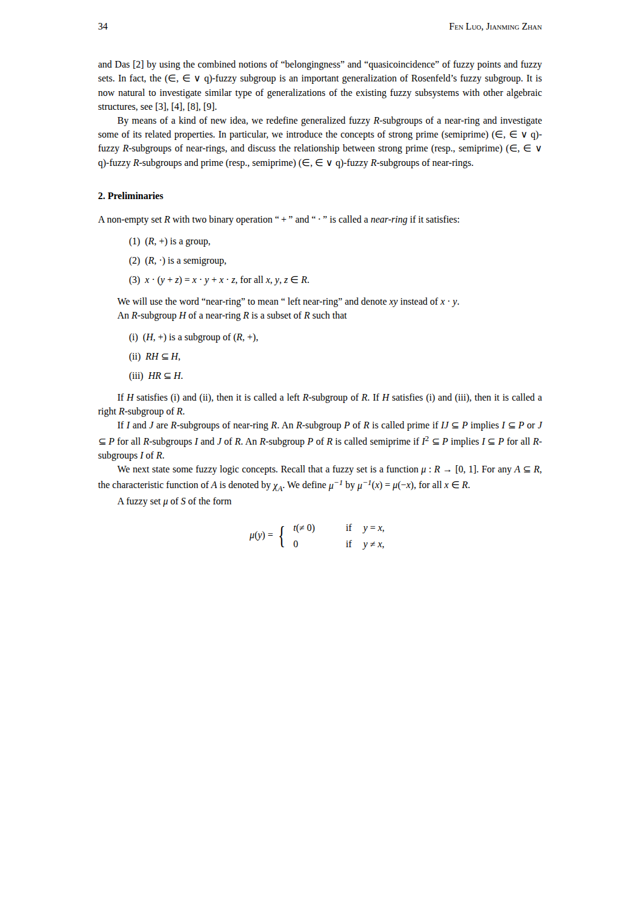34 Fen Luo, Jianming Zhan
and Das [2] by using the combined notions of “belongingness” and “quasicoincidence” of fuzzy points and fuzzy sets. In fact, the (∈, ∈ ∨ q)-fuzzy subgroup is an important generalization of Rosenfeld’s fuzzy subgroup. It is now natural to investigate similar type of generalizations of the existing fuzzy subsystems with other algebraic structures, see [3], [4], [8], [9].
By means of a kind of new idea, we redefine generalized fuzzy R-subgroups of a near-ring and investigate some of its related properties. In particular, we introduce the concepts of strong prime (semiprime) (∈, ∈ ∨ q)-fuzzy R-subgroups of near-rings, and discuss the relationship between strong prime (resp., semiprime) (∈, ∈ ∨ q)-fuzzy R-subgroups and prime (resp., semiprime) (∈, ∈ ∨ q)-fuzzy R-subgroups of near-rings.
2. Preliminaries
A non-empty set R with two binary operation “ + ” and “ · ” is called a near-ring if it satisfies:
(R, +) is a group,
(R, ·) is a semigroup,
x · (y + z) = x · y + x · z, for all x, y, z ∈ R.
We will use the word “near-ring” to mean “ left near-ring” and denote xy instead of x · y.
An R-subgroup H of a near-ring R is a subset of R such that
(H, +) is a subgroup of (R, +),
RH ⊆ H,
HR ⊆ H.
If H satisfies (i) and (ii), then it is called a left R-subgroup of R. If H satisfies (i) and (iii), then it is called a right R-subgroup of R.
If I and J are R-subgroups of near-ring R. An R-subgroup P of R is called prime if IJ ⊆ P implies I ⊆ P or J ⊆ P for all R-subgroups I and J of R. An R-subgroup P of R is called semiprime if I2 ⊆ P implies I ⊆ P for all R-subgroups I of R.
We next state some fuzzy logic concepts. Recall that a fuzzy set is a function μ : R → [0, 1]. For any A ⊆ R, the characteristic function of A is denoted by χA. We define μ−1 by μ−1(x) = μ(−x), for all x ∈ R.
A fuzzy set μ of S of the form
μ(y) = {
| t (≠ 0) | if | y = x , |
| 0 | if | y ≠ x , |